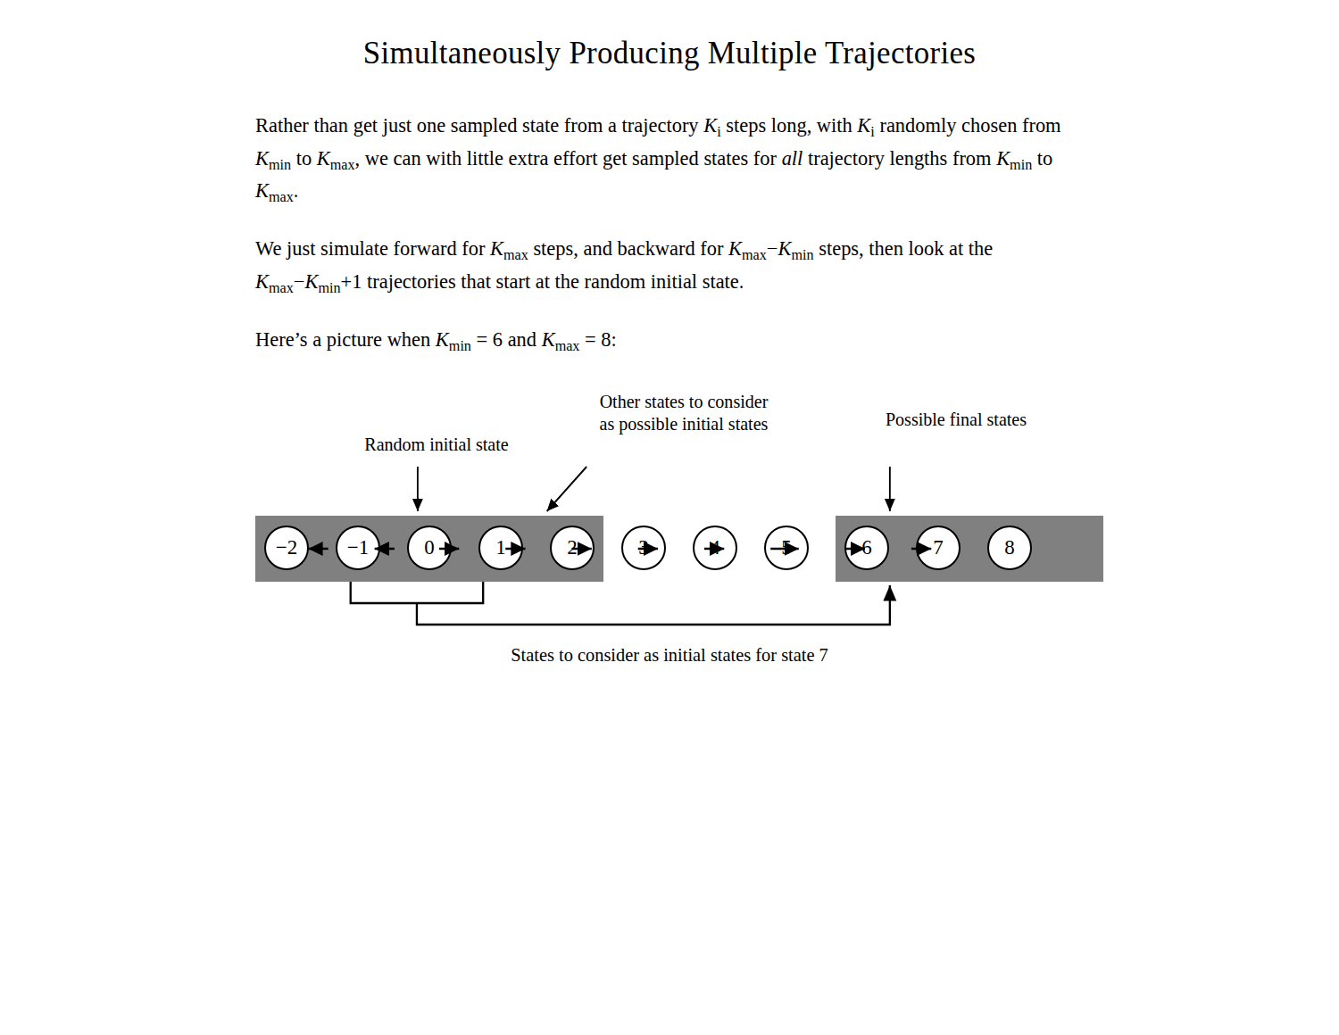Simultaneously Producing Multiple Trajectories
Rather than get just one sampled state from a trajectory Ki steps long, with Ki randomly chosen from Kmin to Kmax, we can with little extra effort get sampled states for all trajectory lengths from Kmin to Kmax.
We just simulate forward for Kmax steps, and backward for Kmax−Kmin steps, then look at the Kmax−Kmin+1 trajectories that start at the random initial state.
Here’s a picture when Kmin = 6 and Kmax = 8:
Random initial state
Other states to consider
as possible initial states
Possible final states
−2
−1
0
1
2
3
4
5
6
7
8
States to consider as initial states for state 7